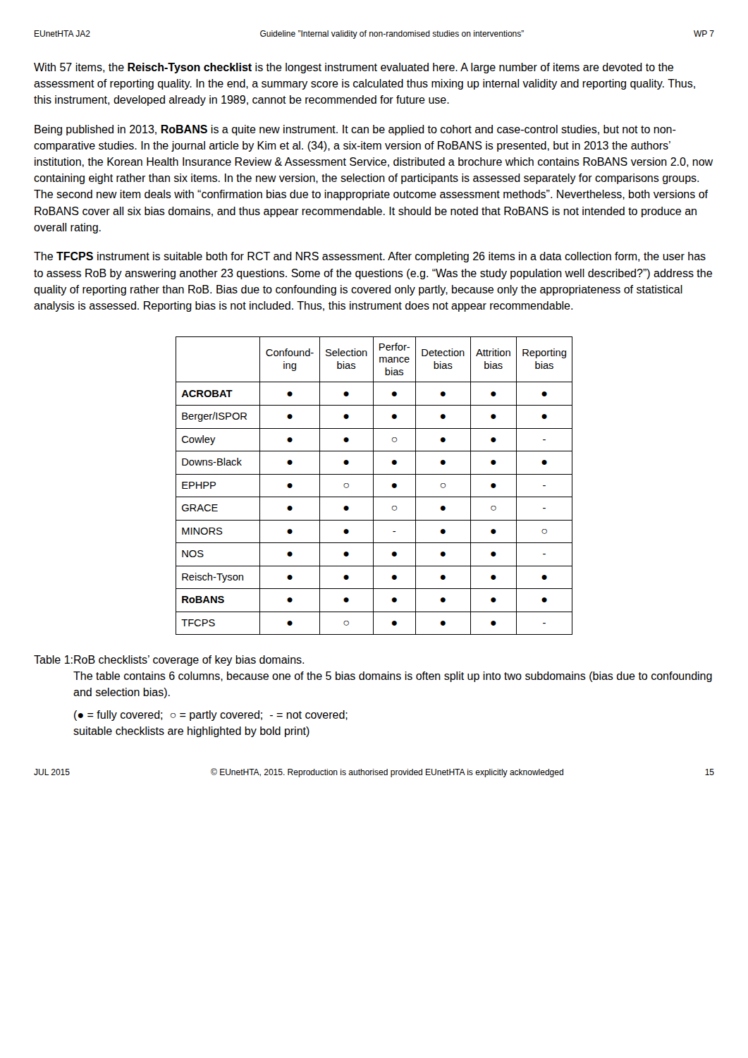EUnetHTA JA2 Guideline ”Internal validity of non-randomised studies on interventions” WP 7
With 57 items, the Reisch-Tyson checklist is the longest instrument evaluated here. A large number of items are devoted to the assessment of reporting quality. In the end, a summary score is calculated thus mixing up internal validity and reporting quality. Thus, this instrument, developed already in 1989, cannot be recommended for future use.
Being published in 2013, RoBANS is a quite new instrument. It can be applied to cohort and case-control studies, but not to non-comparative studies. In the journal article by Kim et al. (34), a six-item version of RoBANS is presented, but in 2013 the authors’ institution, the Korean Health Insurance Review & Assessment Service, distributed a brochure which contains RoBANS version 2.0, now containing eight rather than six items. In the new version, the selection of participants is assessed separately for comparisons groups. The second new item deals with “confirmation bias due to inappropriate outcome assessment methods”. Nevertheless, both versions of RoBANS cover all six bias domains, and thus appear recommendable. It should be noted that RoBANS is not intended to produce an overall rating.
The TFCPS instrument is suitable both for RCT and NRS assessment. After completing 26 items in a data collection form, the user has to assess RoB by answering another 23 questions. Some of the questions (e.g. “Was the study population well described?”) address the quality of reporting rather than RoB. Bias due to confounding is covered only partly, because only the appropriateness of statistical analysis is assessed. Reporting bias is not included. Thus, this instrument does not appear recommendable.
| | Confound- ing | Selection bias | Perfor- mance bias | Detection bias | Attrition bias | Reporting bias |
| --- | --- | --- | --- | --- | --- | --- |
| ACROBAT | ● | ● | ● | ● | ● | ● |
| Berger/ISPOR | ● | ● | ● | ● | ● | ● |
| Cowley | ● | ● | ○ | ● | ● | - |
| Downs-Black | ● | ● | ● | ● | ● | ● |
| EPHPP | ● | ○ | ● | ○ | ● | - |
| GRACE | ● | ● | ○ | ● | ○ | - |
| MINORS | ● | ● | - | ● | ● | ○ |
| NOS | ● | ● | ● | ● | ● | - |
| Reisch-Tyson | ● | ● | ● | ● | ● | ● |
| RoBANS | ● | ● | ● | ● | ● | ● |
| TFCPS | ● | ○ | ● | ● | ● | - |
| Table 1: | RoB checklists’ coverage of key bias domains. The table contains 6 columns, because one of the 5 bias domains is often split up into two subdomains (bias due to confounding and selection bias). ( ● = fully covered; ○ = partly covered; - = not covered; suitable checklists are highlighted by bold print) |
JUL 2015 © EUnetHTA, 2015. Reproduction is authorised provided EUnetHTA is explicitly acknowledged 15